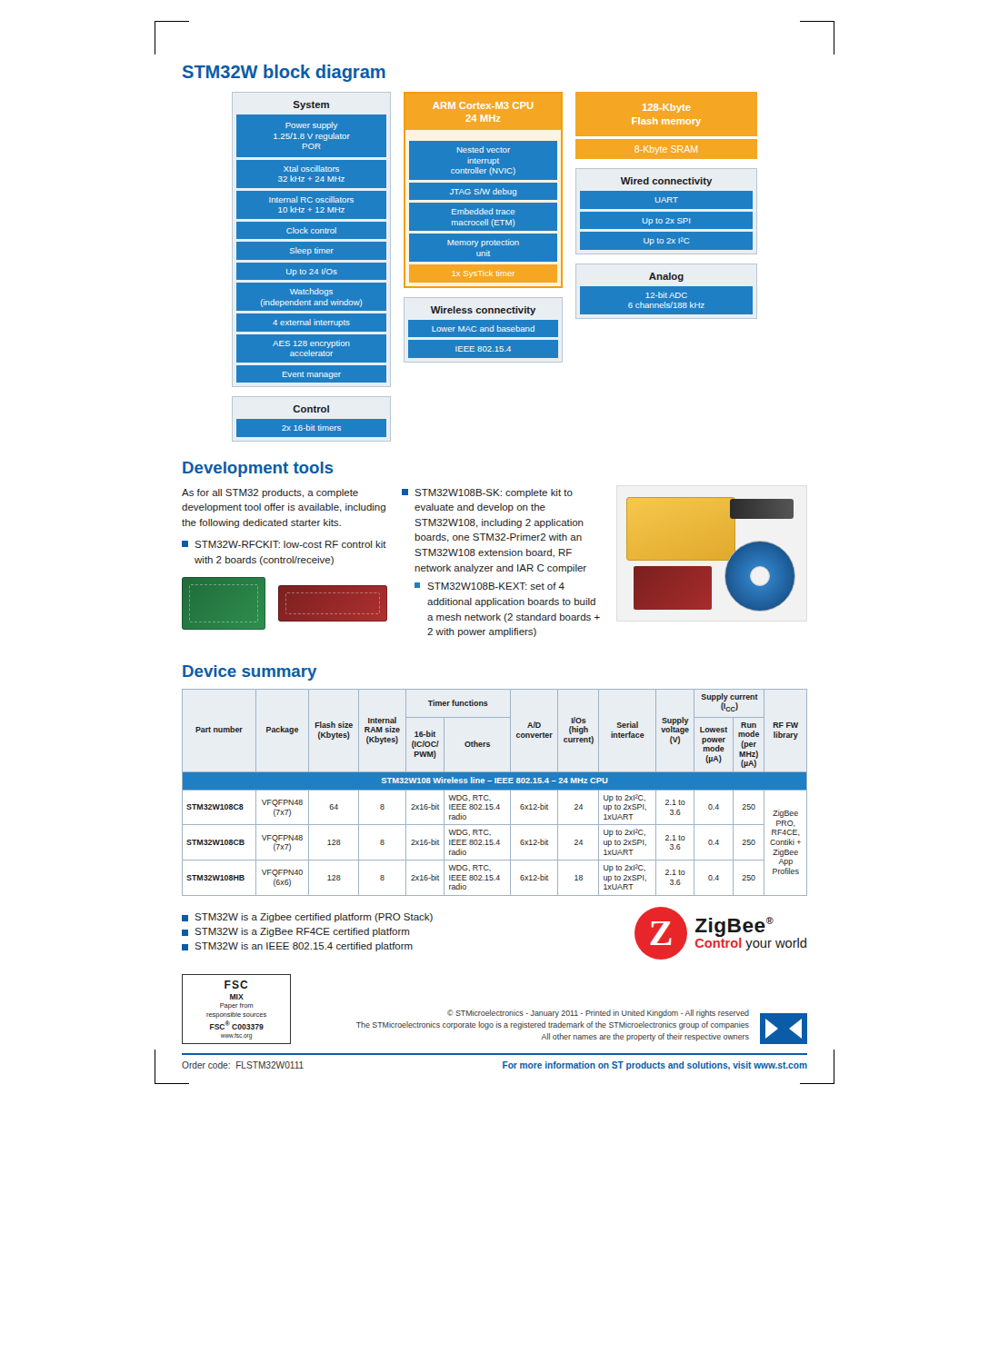STM32W block diagram
System
Power supply
1.25/1.8 V regulator
POR
Xtal oscillators
32 kHz + 24 MHz
Internal RC oscillators
10 kHz + 12 MHz
Clock control
Sleep timer
Up to 24 I/Os
Watchdogs
(independent and window)
4 external interrupts
AES 128 encryption
accelerator
Event manager
Control
2x 16-bit timers
ARM Cortex-M3 CPU
24 MHz
Nested vector
interrupt
controller (NVIC)
JTAG S/W debug
Embedded trace
macrocell (ETM)
Memory protection
unit
1x SysTick timer
Wireless connectivity
Lower MAC and baseband
IEEE 802.15.4
128-Kbyte
Flash memory
8-Kbyte SRAM
Wired connectivity
UART
Up to 2x SPI
Up to 2x I²C
Analog
12-bit ADC
6 channels/188 kHz
Development tools
As for all STM32 products, a complete development tool offer is available, including the following dedicated starter kits.
STM32W-RFCKIT: low-cost RF control kit with 2 boards (control/receive)
STM32W108B-SK: complete kit to evaluate and develop on the STM32W108, including 2 application boards, one STM32-Primer2 with an STM32W108 extension board, RF network analyzer and IAR C compiler
STM32W108B-KEXT: set of 4 additional application boards to build a mesh network (2 standard boards + 2 with power amplifiers)
Device summary
| Part number | Package | Flash size (Kbytes) | Internal RAM size (Kbytes) | Timer functions | A/D converter | I/Os (high current) | Serial interface | Supply voltage (V) | Supply current (I CC ) | RF FW library |
| --- | --- | --- | --- | --- | --- | --- | --- | --- | --- | --- |
| 16-bit (IC/OC/ PWM) | Others | Lowest power mode (µA) | Run mode (per MHz) (µA) |
| STM32W108 Wireless line – IEEE 802.15.4 – 24 MHz CPU |
| STM32W108C8 | VFQFPN48 (7x7) | 64 | 8 | 2x16-bit | WDG, RTC, IEEE 802.15.4 radio | 6x12-bit | 24 | Up to 2xI²C, up to 2xSPI, 1xUART | 2.1 to 3.6 | 0.4 | 250 | ZigBee PRO, RF4CE, Contiki + ZigBee App Profiles |
| STM32W108CB | VFQFPN48 (7x7) | 128 | 8 | 2x16-bit | WDG, RTC, IEEE 802.15.4 radio | 6x12-bit | 24 | Up to 2xI²C, up to 2xSPI, 1xUART | 2.1 to 3.6 | 0.4 | 250 |
| STM32W108HB | VFQFPN40 (6x6) | 128 | 8 | 2x16-bit | WDG, RTC, IEEE 802.15.4 radio | 6x12-bit | 18 | Up to 2xI²C, up to 2xSPI, 1xUART | 2.1 to 3.6 | 0.4 | 250 |
STM32W is a Zigbee certified platform (PRO Stack)
STM32W is a ZigBee RF4CE certified platform
STM32W is an IEEE 802.15.4 certified platform
Z
ZigBee®
Control your world
FSC
MIX
Paper from
responsible sources
FSC® C003379
www.fsc.org
© STMicroelectronics - January 2011 - Printed in United Kingdom - All rights reserved
The STMicroelectronics corporate logo is a registered trademark of the STMicroelectronics group of companies
All other names are the property of their respective owners
Order code: FLSTM32W0111
For more information on ST products and solutions, visit www.st.com